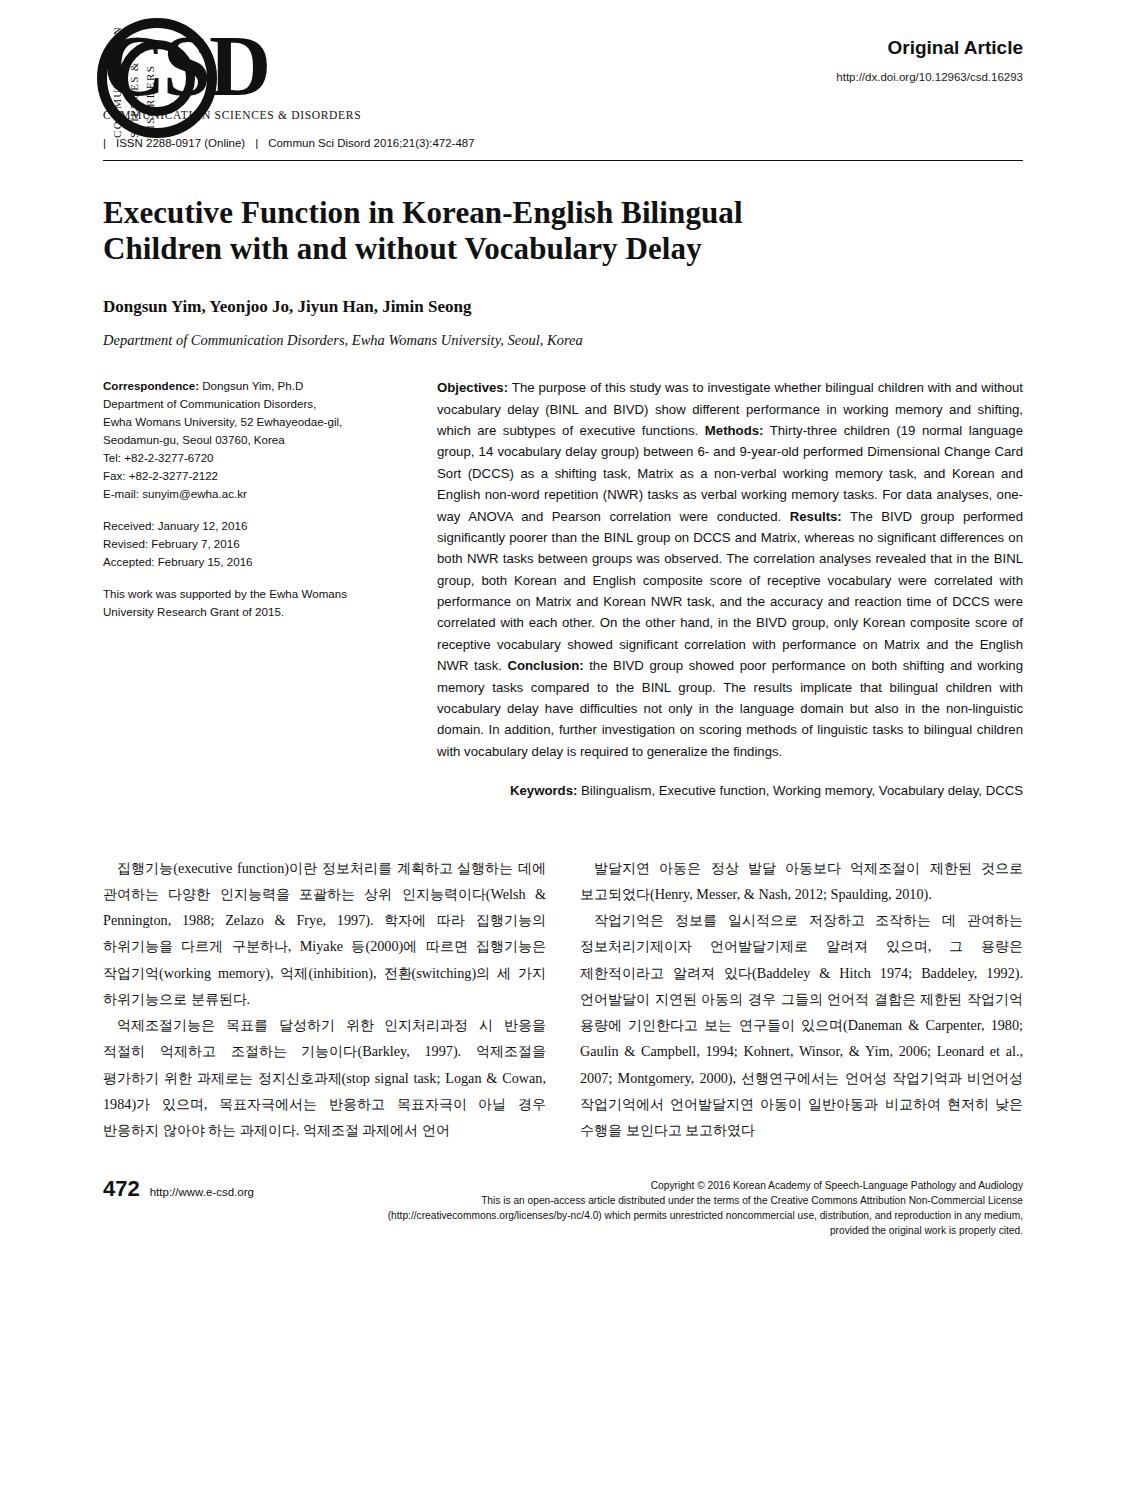COMMUNICATION SCIENCES & DISORDERS
CSD
COMMUNICATION SCIENCES & DISORDERS
Original Article
http://dx.doi.org/10.12963/csd.16293
| ISSN 2288-0917 (Online) | Commun Sci Disord 2016;21(3):472-487
Executive Function in Korean-English Bilingual
Children with and without Vocabulary Delay
Dongsun Yim, Yeonjoo Jo, Jiyun Han, Jimin Seong
Department of Communication Disorders, Ewha Womans University, Seoul, Korea
Correspondence: Dongsun Yim, Ph.D
Department of Communication Disorders,
Ewha Womans University, 52 Ewhayeodae-gil,
Seodamun-gu, Seoul 03760, Korea
Tel: +82-2-3277-6720
Fax: +82-2-3277-2122
E-mail: sunyim@ewha.ac.kr
Received: January 12, 2016
Revised: February 7, 2016
Accepted: February 15, 2016
This work was supported by the Ewha Womans
University Research Grant of 2015.
Objectives: The purpose of this study was to investigate whether bilingual children with and without vocabulary delay (BINL and BIVD) show different performance in working memory and shifting, which are subtypes of executive functions. Methods: Thirty-three children (19 normal language group, 14 vocabulary delay group) between 6- and 9-year-old performed Dimensional Change Card Sort (DCCS) as a shifting task, Matrix as a non-verbal working memory task, and Korean and English non-word repetition (NWR) tasks as verbal working memory tasks. For data analyses, one-way ANOVA and Pearson correlation were conducted. Results: The BIVD group performed significantly poorer than the BINL group on DCCS and Matrix, whereas no significant differences on both NWR tasks between groups was observed. The correlation analyses revealed that in the BINL group, both Korean and English composite score of receptive vocabulary were correlated with performance on Matrix and Korean NWR task, and the accuracy and reaction time of DCCS were correlated with each other. On the other hand, in the BIVD group, only Korean composite score of receptive vocabulary showed significant correlation with performance on Matrix and the English NWR task. Conclusion: the BIVD group showed poor performance on both shifting and working memory tasks compared to the BINL group. The results implicate that bilingual children with vocabulary delay have difficulties not only in the language domain but also in the non-linguistic domain. In addition, further investigation on scoring methods of linguistic tasks to bilingual children with vocabulary delay is required to generalize the findings.
Keywords: Bilingualism, Executive function, Working memory, Vocabulary delay, DCCS
집행기능(executive function)이란 정보처리를 계획하고 실행하는 데에 관여하는 다양한 인지능력을 포괄하는 상위 인지능력이다(Welsh & Pennington, 1988; Zelazo & Frye, 1997). 학자에 따라 집행기능의 하위기능을 다르게 구분하나, Miyake 등(2000)에 따르면 집행기능은 작업기억(working memory), 억제(inhibition), 전환(switching)의 세 가지 하위기능으로 분류된다.
억제조절기능은 목표를 달성하기 위한 인지처리과정 시 반응을 적절히 억제하고 조절하는 기능이다(Barkley, 1997). 억제조절을 평가하기 위한 과제로는 정지신호과제(stop signal task; Logan & Cowan, 1984)가 있으며, 목표자극에서는 반응하고 목표자극이 아닐 경우 반응하지 않아야 하는 과제이다. 억제조절 과제에서 언어
발달지연 아동은 정상 발달 아동보다 억제조절이 제한된 것으로 보고되었다(Henry, Messer, & Nash, 2012; Spaulding, 2010).
작업기억은 정보를 일시적으로 저장하고 조작하는 데 관여하는 정보처리기제이자 언어발달기제로 알려져 있으며, 그 용량은 제한적이라고 알려져 있다(Baddeley & Hitch 1974; Baddeley, 1992). 언어발달이 지연된 아동의 경우 그들의 언어적 결함은 제한된 작업기억 용량에 기인한다고 보는 연구들이 있으며(Daneman & Carpenter, 1980; Gaulin & Campbell, 1994; Kohnert, Winsor, & Yim, 2006; Leonard et al., 2007; Montgomery, 2000), 선행연구에서는 언어성 작업기억과 비언어성 작업기억에서 언어발달지연 아동이 일반아동과 비교하여 현저히 낮은 수행을 보인다고 보고하였다
472 http://www.e-csd.org
Copyright © 2016 Korean Academy of Speech-Language Pathology and Audiology
This is an open-access article distributed under the terms of the Creative Commons Attribution Non-Commercial License (http://creativecommons.org/licenses/by-nc/4.0) which permits unrestricted noncommercial use, distribution, and reproduction in any medium, provided the original work is properly cited.